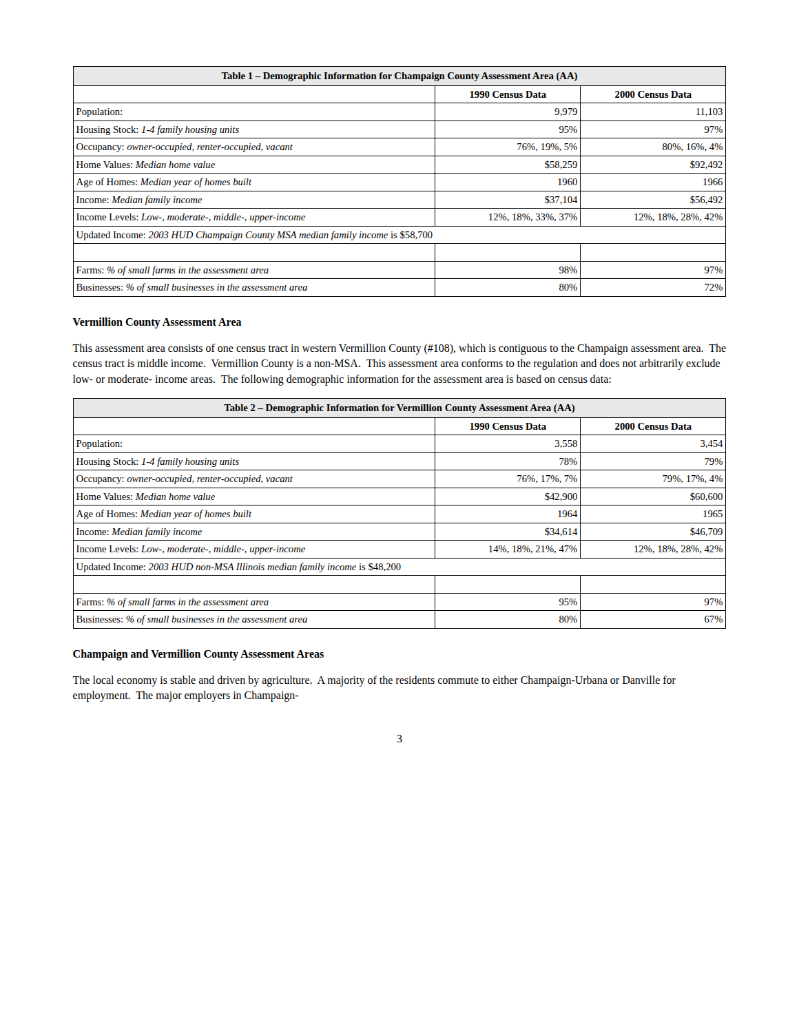Table 1 – Demographic Information for Champaign County Assessment Area (AA)
| | 1990 Census Data | 2000 Census Data |
| Population: | 9,979 | 11,103 |
| Housing Stock: 1-4 family housing units | 95% | 97% |
| Occupancy: owner-occupied, renter-occupied, vacant | 76%, 19%, 5% | 80%, 16%, 4% |
| Home Values: Median home value | $58,259 | $92,492 |
| Age of Homes: Median year of homes built | 1960 | 1966 |
| Income: Median family income | $37,104 | $56,492 |
| Income Levels: Low-, moderate-, middle-, upper-income | 12%, 18%, 33%, 37% | 12%, 18%, 28%, 42% |
| Updated Income: 2003 HUD Champaign County MSA median family income is $58,700 |
| Farms: % of small farms in the assessment area | 98% | 97% |
| Businesses: % of small businesses in the assessment area | 80% | 72% |
Vermillion County Assessment Area
This assessment area consists of one census tract in western Vermillion County (#108), which is contiguous to the Champaign assessment area. The census tract is middle income. Vermillion County is a non-MSA. This assessment area conforms to the regulation and does not arbitrarily exclude low- or moderate- income areas. The following demographic information for the assessment area is based on census data:
Table 2 – Demographic Information for Vermillion County Assessment Area (AA)
| | 1990 Census Data | 2000 Census Data |
| Population: | 3,558 | 3,454 |
| Housing Stock: 1-4 family housing units | 78% | 79% |
| Occupancy: owner-occupied, renter-occupied, vacant | 76%, 17%, 7% | 79%, 17%, 4% |
| Home Values: Median home value | $42,900 | $60,600 |
| Age of Homes: Median year of homes built | 1964 | 1965 |
| Income: Median family income | $34,614 | $46,709 |
| Income Levels: Low-, moderate-, middle-, upper-income | 14%, 18%, 21%, 47% | 12%, 18%, 28%, 42% |
| Updated Income: 2003 HUD non-MSA Illinois median family income is $48,200 |
| Farms: % of small farms in the assessment area | 95% | 97% |
| Businesses: % of small businesses in the assessment area | 80% | 67% |
Champaign and Vermillion County Assessment Areas
The local economy is stable and driven by agriculture. A majority of the residents commute to either Champaign-Urbana or Danville for employment. The major employers in Champaign-
3